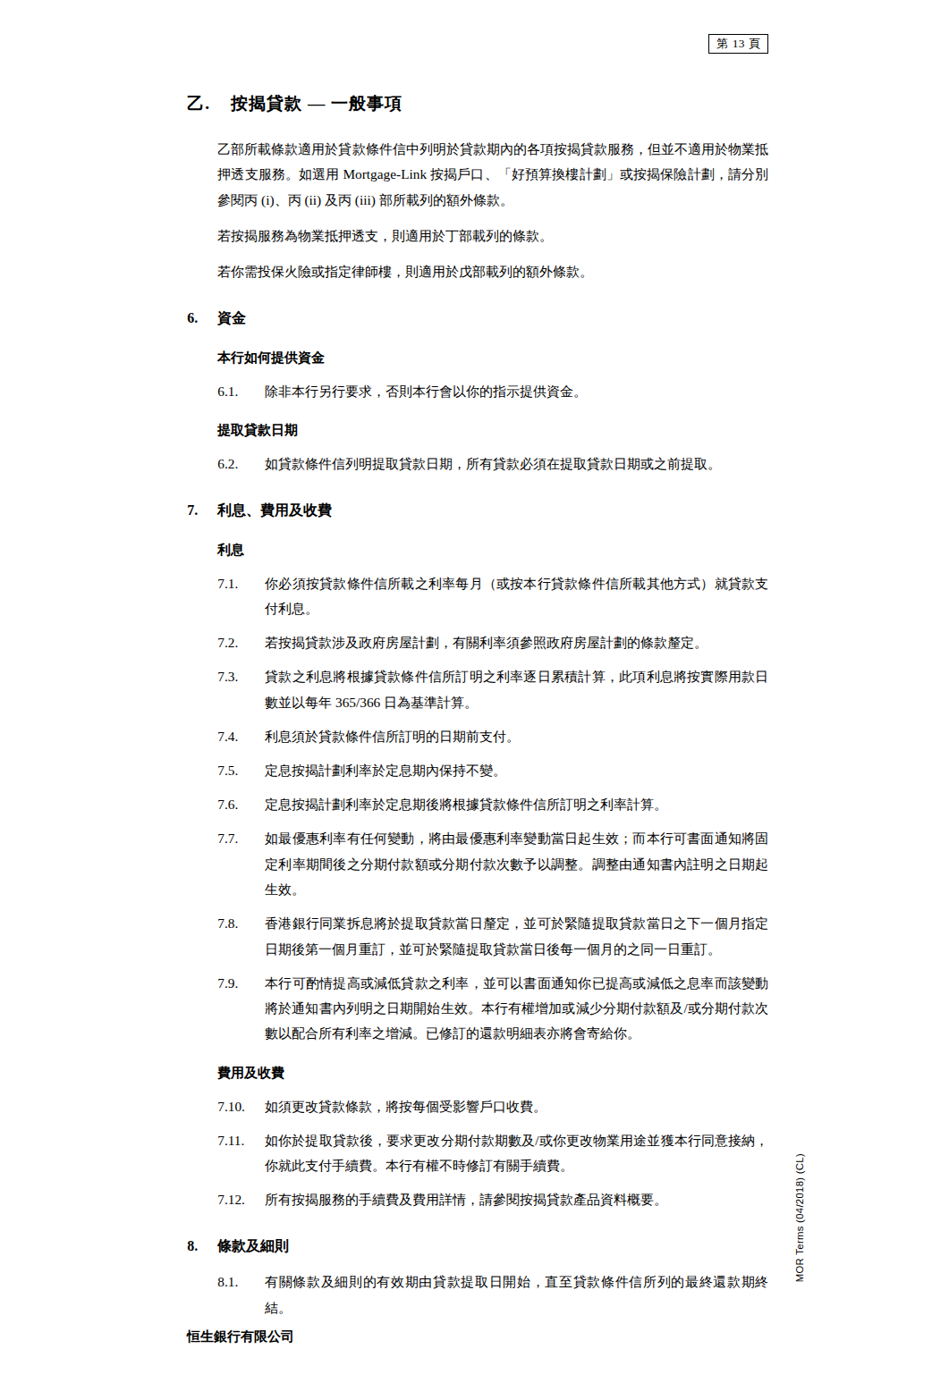第 13 頁
乙. 按揭貸款 — 一般事項
乙部所載條款適用於貸款條件信中列明於貸款期內的各項按揭貸款服務，但並不適用於物業抵押透支服務。如選用 Mortgage-Link 按揭戶口、「好預算換樓計劃」或按揭保險計劃，請分別參閱丙 (i)、丙 (ii) 及丙 (iii) 部所載列的額外條款。
若按揭服務為物業抵押透支，則適用於丁部載列的條款。
若你需投保火險或指定律師樓，則適用於戊部載列的額外條款。
6. 資金
本行如何提供資金
6.1.
除非本行另行要求，否則本行會以你的指示提供資金。
提取貸款日期
6.2.
如貸款條件信列明提取貸款日期，所有貸款必須在提取貸款日期或之前提取。
7. 利息、費用及收費
利息
7.1.
你必須按貸款條件信所載之利率每月（或按本行貸款條件信所載其他方式）就貸款支付利息。
7.2.
若按揭貸款涉及政府房屋計劃，有關利率須參照政府房屋計劃的條款釐定。
7.3.
貸款之利息將根據貸款條件信所訂明之利率逐日累積計算，此項利息將按實際用款日數並以每年 365/366 日為基準計算。
7.4.
利息須於貸款條件信所訂明的日期前支付。
7.5.
定息按揭計劃利率於定息期內保持不變。
7.6.
定息按揭計劃利率於定息期後將根據貸款條件信所訂明之利率計算。
7.7.
如最優惠利率有任何變動，將由最優惠利率變動當日起生效；而本行可書面通知將固定利率期間後之分期付款額或分期付款次數予以調整。調整由通知書內註明之日期起生效。
7.8.
香港銀行同業拆息將於提取貸款當日釐定，並可於緊隨提取貸款當日之下一個月指定日期後第一個月重訂，並可於緊隨提取貸款當日後每一個月的之同一日重訂。
7.9.
本行可酌情提高或減低貸款之利率，並可以書面通知你已提高或減低之息率而該變動將於通知書內列明之日期開始生效。本行有權增加或減少分期付款額及/或分期付款次數以配合所有利率之增減。已修訂的還款明細表亦將會寄給你。
費用及收費
7.10.
如須更改貸款條款，將按每個受影響戶口收費。
7.11.
如你於提取貸款後，要求更改分期付款期數及/或你更改物業用途並獲本行同意接納，你就此支付手續費。本行有權不時修訂有關手續費。
7.12.
所有按揭服務的手續費及費用詳情，請參閱按揭貸款產品資料概要。
8. 條款及細則
8.1.
有關條款及細則的有效期由貸款提取日開始，直至貸款條件信所列的最終還款期終結。
MOR Terms (04/2018) (CL)
恒生銀行有限公司